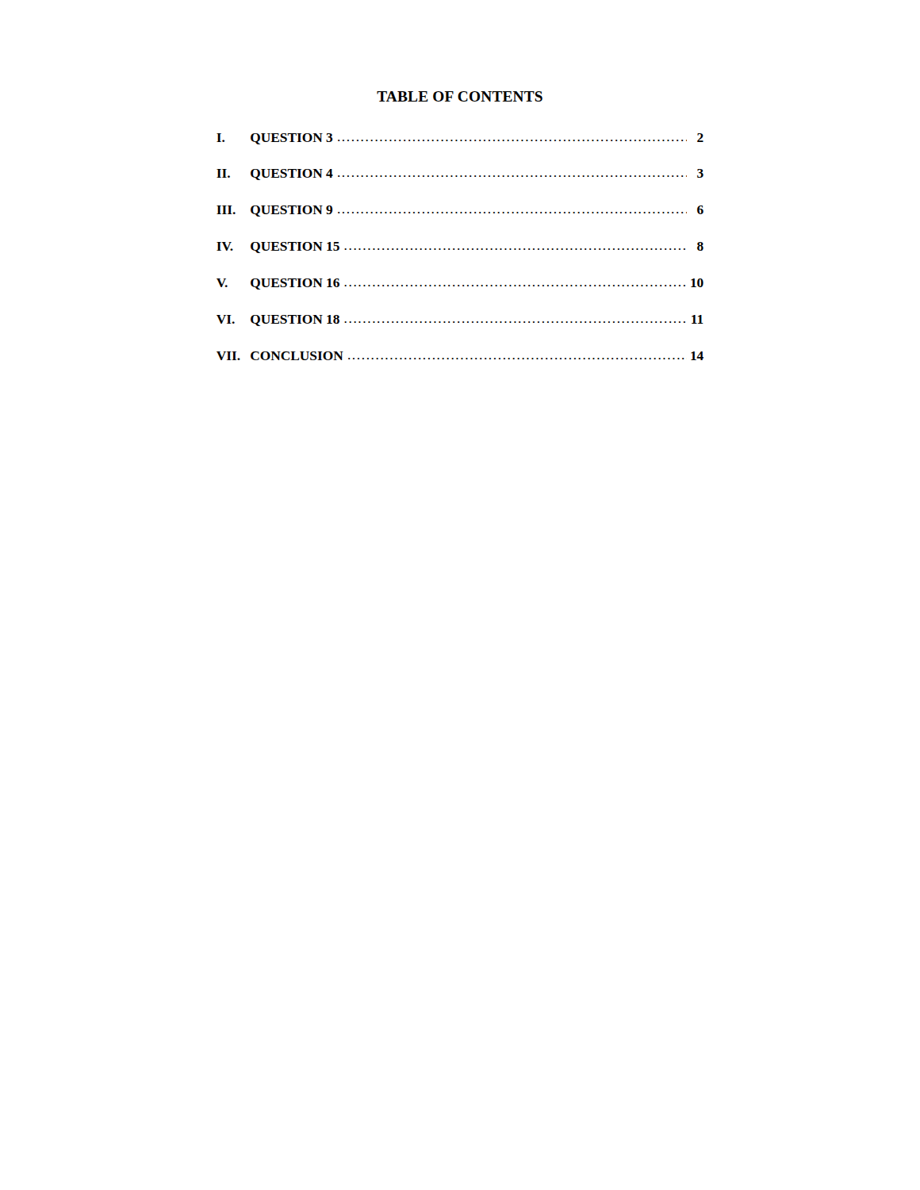TABLE OF CONTENTS
I. QUESTION 3 .................................................................................................................. 2
II. QUESTION 4 .................................................................................................................. 3
III. QUESTION 9 .................................................................................................................. 6
IV. QUESTION 15 ................................................................................................................ 8
V. QUESTION 16 .............................................................................................................. 10
VI. QUESTION 18 .............................................................................................................. 11
VII. CONCLUSION ............................................................................................................. 14